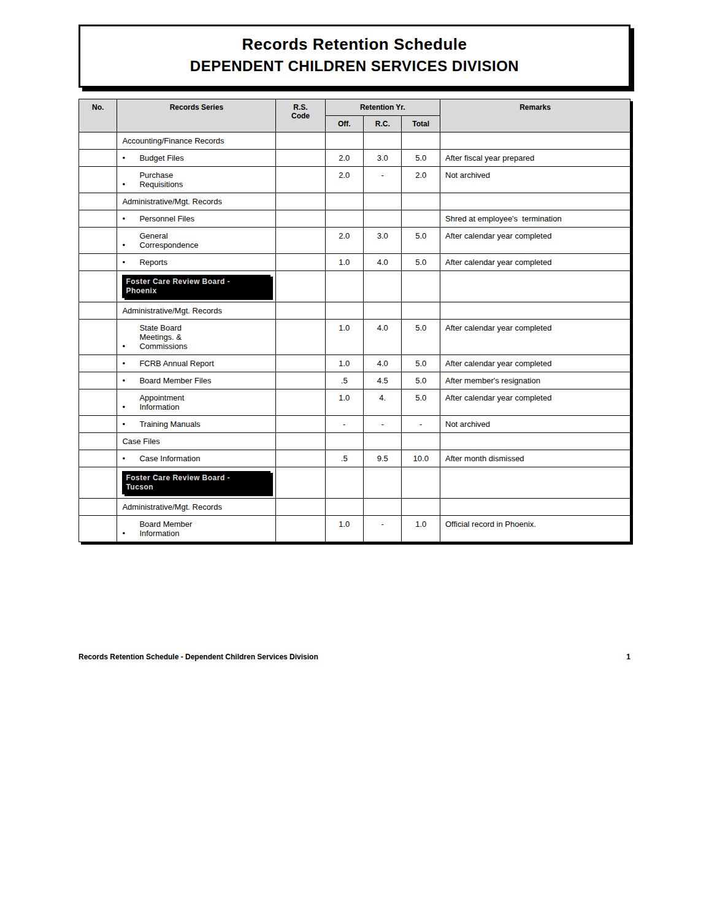Records Retention Schedule
DEPENDENT CHILDREN SERVICES DIVISION
| No. | Records Series | R.S. Code | Retention Yr. | Remarks |
| --- | --- | --- | --- | --- |
| Off. | R.C. | Total |
| | Accounting/Finance Records | | | | | |
| | • Budget Files | | 2.0 | 3.0 | 5.0 | After fiscal year prepared |
| | • Purchase Requisitions | | 2.0 | - | 2.0 | Not archived |
| | Administrative/Mgt. Records | | | | | |
| | • Personnel Files | | | | | Shred at employee's termination |
| | • General Correspondence | | 2.0 | 3.0 | 5.0 | After calendar year completed |
| | • Reports | | 1.0 | 4.0 | 5.0 | After calendar year completed |
| | Foster Care Review Board - Phoenix | | | | | |
| | Administrative/Mgt. Records | | | | | |
| | • State Board Meetings. & Commissions | | 1.0 | 4.0 | 5.0 | After calendar year completed |
| | • FCRB Annual Report | | 1.0 | 4.0 | 5.0 | After calendar year completed |
| | • Board Member Files | | .5 | 4.5 | 5.0 | After member's resignation |
| | • Appointment Information | | 1.0 | 4. | 5.0 | After calendar year completed |
| | • Training Manuals | | - | - | - | Not archived |
| | Case Files | | | | | |
| | • Case Information | | .5 | 9.5 | 10.0 | After month dismissed |
| | Foster Care Review Board - Tucson | | | | | |
| | Administrative/Mgt. Records | | | | | |
| | • Board Member Information | | 1.0 | - | 1.0 | Official record in Phoenix. |
Records Retention Schedule - Dependent Children Services Division
1